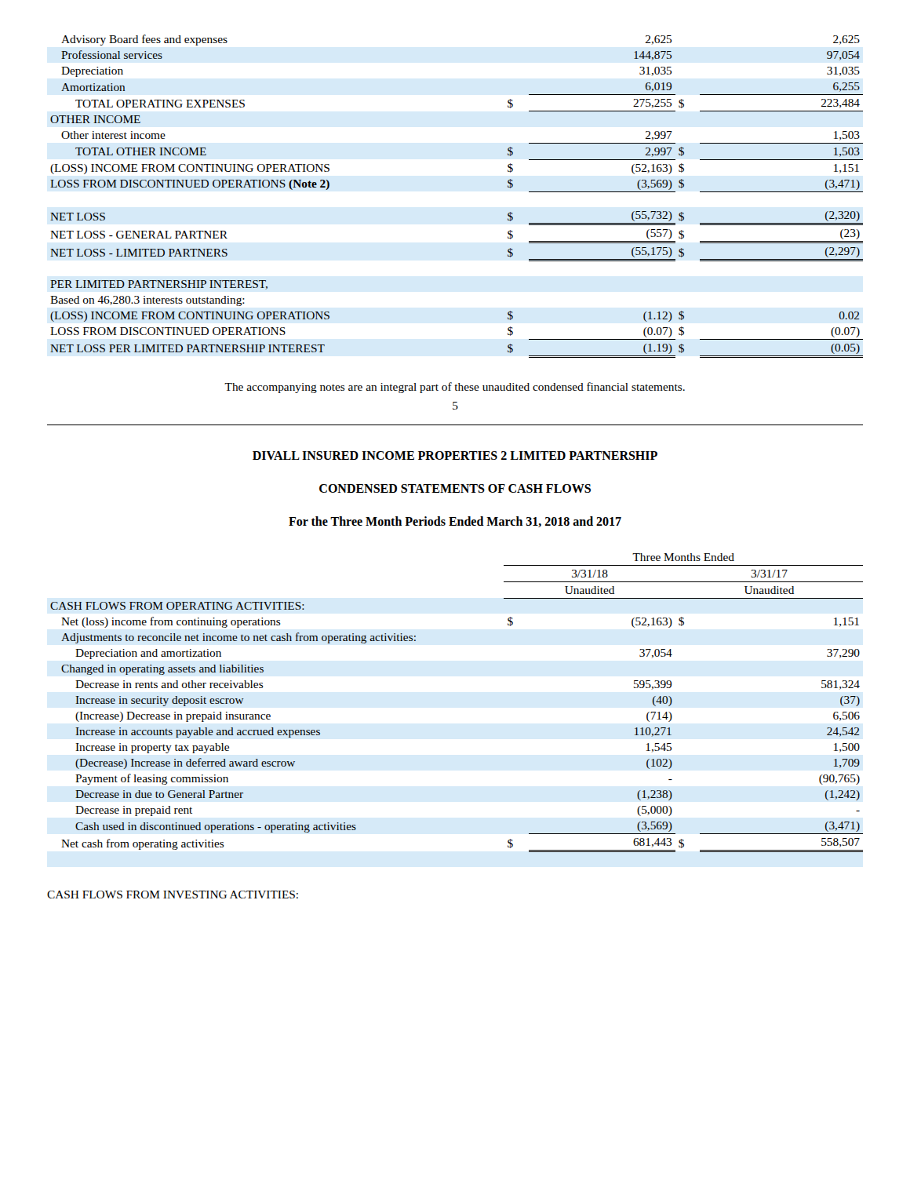| Advisory Board fees and expenses | | 2,625 | | 2,625 |
| Professional services | | 144,875 | | 97,054 |
| Depreciation | | 31,035 | | 31,035 |
| Amortization | | 6,019 | | 6,255 |
| TOTAL OPERATING EXPENSES | $ | 275,255 | $ | 223,484 |
| OTHER INCOME | | | | |
| Other interest income | | 2,997 | | 1,503 |
| TOTAL OTHER INCOME | $ | 2,997 | $ | 1,503 |
| (LOSS) INCOME FROM CONTINUING OPERATIONS | $ | (52,163) | $ | 1,151 |
| LOSS FROM DISCONTINUED OPERATIONS (Note 2) | $ | (3,569) | $ | (3,471) |
| NET LOSS | $ | (55,732) | $ | (2,320) |
| NET LOSS - GENERAL PARTNER | $ | (557) | $ | (23) |
| NET LOSS - LIMITED PARTNERS | $ | (55,175) | $ | (2,297) |
| PER LIMITED PARTNERSHIP INTEREST, | | | | |
| Based on 46,280.3 interests outstanding: | | | | |
| (LOSS) INCOME FROM CONTINUING OPERATIONS | $ | (1.12) | $ | 0.02 |
| LOSS FROM DISCONTINUED OPERATIONS | $ | (0.07) | $ | (0.07) |
| NET LOSS PER LIMITED PARTNERSHIP INTEREST | $ | (1.19) | $ | (0.05) |
The accompanying notes are an integral part of these unaudited condensed financial statements.
5
DIVALL INSURED INCOME PROPERTIES 2 LIMITED PARTNERSHIP
CONDENSED STATEMENTS OF CASH FLOWS
For the Three Month Periods Ended March 31, 2018 and 2017
| | Three Months Ended |
| | 3/31/18 | 3/31/17 |
| | Unaudited | Unaudited |
| CASH FLOWS FROM OPERATING ACTIVITIES: | | | | |
| Net (loss) income from continuing operations | $ | (52,163) | $ | 1,151 |
| Adjustments to reconcile net income to net cash from operating activities: | | | | |
| Depreciation and amortization | | 37,054 | | 37,290 |
| Changed in operating assets and liabilities | | | | |
| Decrease in rents and other receivables | | 595,399 | | 581,324 |
| Increase in security deposit escrow | | (40) | | (37) |
| (Increase) Decrease in prepaid insurance | | (714) | | 6,506 |
| Increase in accounts payable and accrued expenses | | 110,271 | | 24,542 |
| Increase in property tax payable | | 1,545 | | 1,500 |
| (Decrease) Increase in deferred award escrow | | (102) | | 1,709 |
| Payment of leasing commission | | - | | (90,765) |
| Decrease in due to General Partner | | (1,238) | | (1,242) |
| Decrease in prepaid rent | | (5,000) | | - |
| Cash used in discontinued operations - operating activities | | (3,569) | | (3,471) |
| Net cash from operating activities | $ | 681,443 | $ | 558,507 |
CASH FLOWS FROM INVESTING ACTIVITIES: